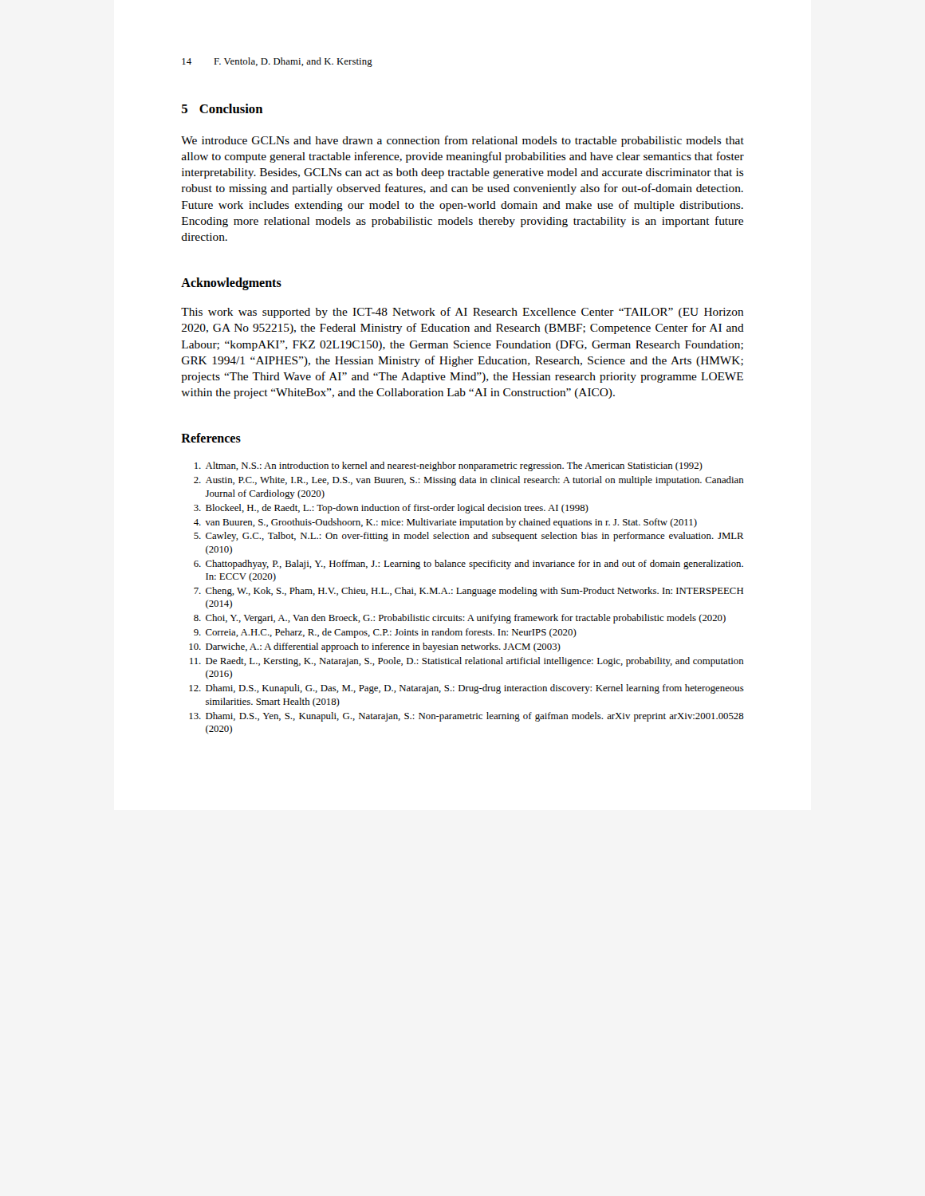14 F. Ventola, D. Dhami, and K. Kersting
5 Conclusion
We introduce GCLNs and have drawn a connection from relational models to tractable probabilistic models that allow to compute general tractable inference, provide meaningful probabilities and have clear semantics that foster interpretability. Besides, GCLNs can act as both deep tractable generative model and accurate discriminator that is robust to missing and partially observed features, and can be used conveniently also for out-of-domain detection. Future work includes extending our model to the open-world domain and make use of multiple distributions. Encoding more relational models as probabilistic models thereby providing tractability is an important future direction.
Acknowledgments
This work was supported by the ICT-48 Network of AI Research Excellence Center “TAILOR” (EU Horizon 2020, GA No 952215), the Federal Ministry of Education and Research (BMBF; Competence Center for AI and Labour; “kompAKI”, FKZ 02L19C150), the German Science Foundation (DFG, German Research Foundation; GRK 1994/1 “AIPHES”), the Hessian Ministry of Higher Education, Research, Science and the Arts (HMWK; projects “The Third Wave of AI” and “The Adaptive Mind”), the Hessian research priority programme LOEWE within the project “WhiteBox”, and the Collaboration Lab “AI in Construction” (AICO).
References
1. Altman, N.S.: An introduction to kernel and nearest-neighbor nonparametric regression. The American Statistician (1992)
2. Austin, P.C., White, I.R., Lee, D.S., van Buuren, S.: Missing data in clinical research: A tutorial on multiple imputation. Canadian Journal of Cardiology (2020)
3. Blockeel, H., de Raedt, L.: Top-down induction of first-order logical decision trees. AI (1998)
4. van Buuren, S., Groothuis-Oudshoorn, K.: mice: Multivariate imputation by chained equations in r. J. Stat. Softw (2011)
5. Cawley, G.C., Talbot, N.L.: On over-fitting in model selection and subsequent selection bias in performance evaluation. JMLR (2010)
6. Chattopadhyay, P., Balaji, Y., Hoffman, J.: Learning to balance specificity and invariance for in and out of domain generalization. In: ECCV (2020)
7. Cheng, W., Kok, S., Pham, H.V., Chieu, H.L., Chai, K.M.A.: Language modeling with Sum-Product Networks. In: INTERSPEECH (2014)
8. Choi, Y., Vergari, A., Van den Broeck, G.: Probabilistic circuits: A unifying framework for tractable probabilistic models (2020)
9. Correia, A.H.C., Peharz, R., de Campos, C.P.: Joints in random forests. In: NeurIPS (2020)
10. Darwiche, A.: A differential approach to inference in bayesian networks. JACM (2003)
11. De Raedt, L., Kersting, K., Natarajan, S., Poole, D.: Statistical relational artificial intelligence: Logic, probability, and computation (2016)
12. Dhami, D.S., Kunapuli, G., Das, M., Page, D., Natarajan, S.: Drug-drug interaction discovery: Kernel learning from heterogeneous similarities. Smart Health (2018)
13. Dhami, D.S., Yen, S., Kunapuli, G., Natarajan, S.: Non-parametric learning of gaifman models. arXiv preprint arXiv:2001.00528 (2020)